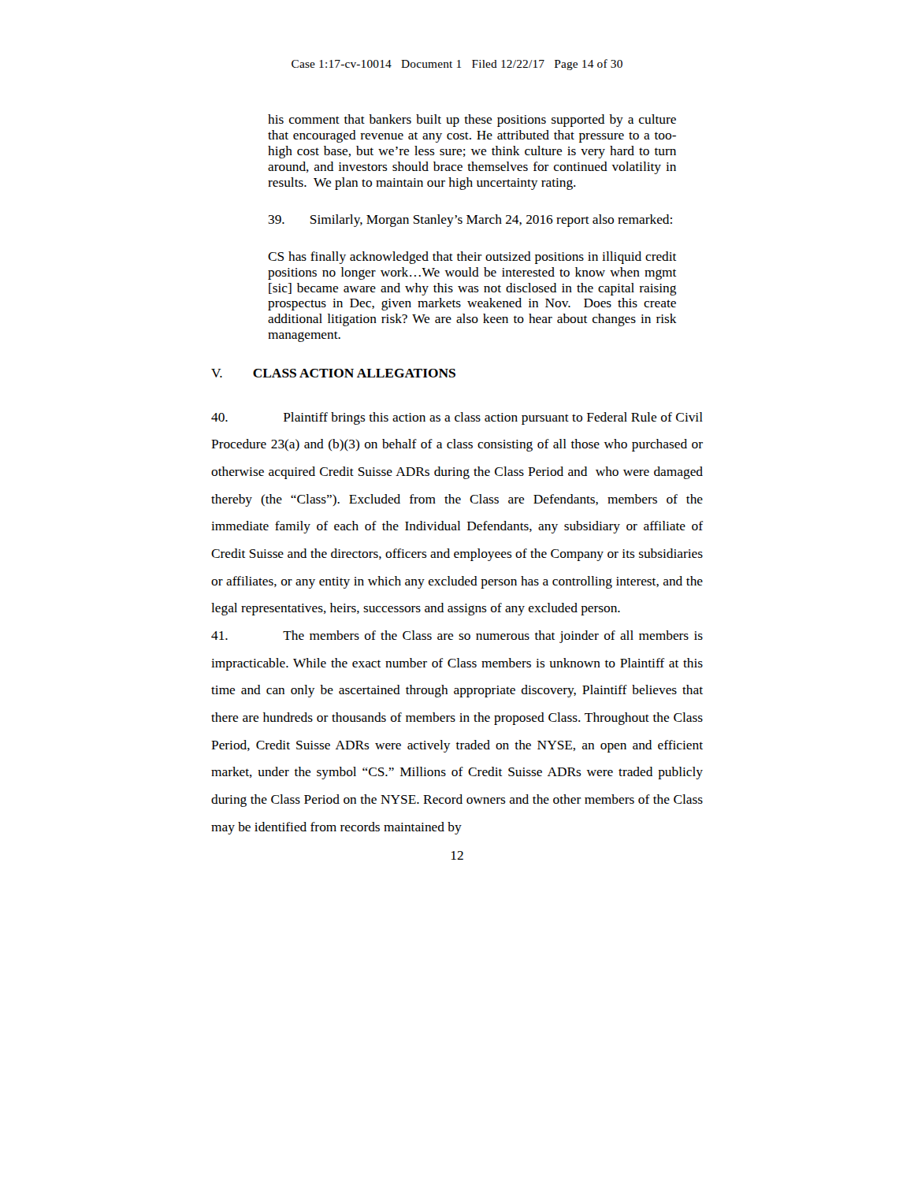Case 1:17-cv-10014 Document 1 Filed 12/22/17 Page 14 of 30
his comment that bankers built up these positions supported by a culture that encouraged revenue at any cost. He attributed that pressure to a too-high cost base, but we’re less sure; we think culture is very hard to turn around, and investors should brace themselves for continued volatility in results. We plan to maintain our high uncertainty rating.
39. Similarly, Morgan Stanley’s March 24, 2016 report also remarked:
CS has finally acknowledged that their outsized positions in illiquid credit positions no longer work…We would be interested to know when mgmt [sic] became aware and why this was not disclosed in the capital raising prospectus in Dec, given markets weakened in Nov. Does this create additional litigation risk? We are also keen to hear about changes in risk management.
V. CLASS ACTION ALLEGATIONS
40. Plaintiff brings this action as a class action pursuant to Federal Rule of Civil Procedure 23(a) and (b)(3) on behalf of a class consisting of all those who purchased or otherwise acquired Credit Suisse ADRs during the Class Period and who were damaged thereby (the “Class”). Excluded from the Class are Defendants, members of the immediate family of each of the Individual Defendants, any subsidiary or affiliate of Credit Suisse and the directors, officers and employees of the Company or its subsidiaries or affiliates, or any entity in which any excluded person has a controlling interest, and the legal representatives, heirs, successors and assigns of any excluded person.
41. The members of the Class are so numerous that joinder of all members is impracticable. While the exact number of Class members is unknown to Plaintiff at this time and can only be ascertained through appropriate discovery, Plaintiff believes that there are hundreds or thousands of members in the proposed Class. Throughout the Class Period, Credit Suisse ADRs were actively traded on the NYSE, an open and efficient market, under the symbol “CS.” Millions of Credit Suisse ADRs were traded publicly during the Class Period on the NYSE. Record owners and the other members of the Class may be identified from records maintained by
12